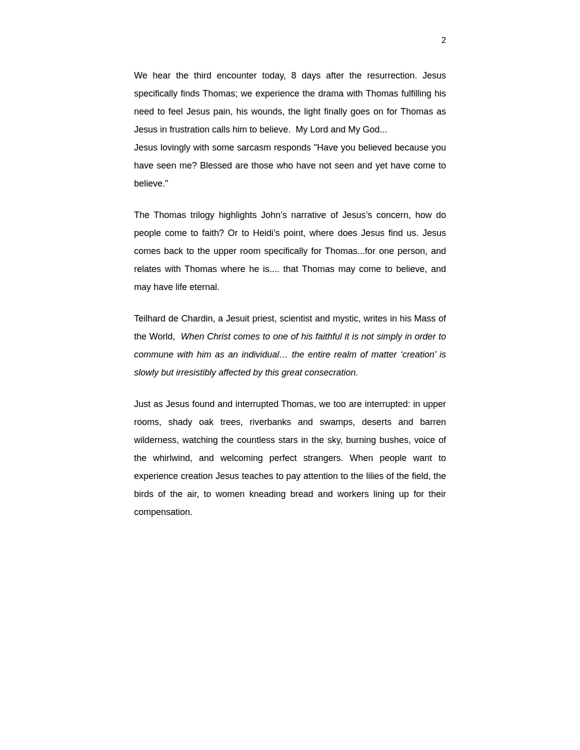2
We hear the third encounter today, 8 days after the resurrection. Jesus specifically finds Thomas; we experience the drama with Thomas fulfilling his need to feel Jesus pain, his wounds, the light finally goes on for Thomas as Jesus in frustration calls him to believe. My Lord and My God...
Jesus lovingly with some sarcasm responds "Have you believed because you have seen me? Blessed are those who have not seen and yet have come to believe."
The Thomas trilogy highlights John’s narrative of Jesus’s concern, how do people come to faith? Or to Heidi’s point, where does Jesus find us. Jesus comes back to the upper room specifically for Thomas...for one person, and relates with Thomas where he is.... that Thomas may come to believe, and may have life eternal.
Teilhard de Chardin, a Jesuit priest, scientist and mystic, writes in his Mass of the World, When Christ comes to one of his faithful it is not simply in order to commune with him as an individual… the entire realm of matter ‘creation’ is slowly but irresistibly affected by this great consecration.
Just as Jesus found and interrupted Thomas, we too are interrupted: in upper rooms, shady oak trees, riverbanks and swamps, deserts and barren wilderness, watching the countless stars in the sky, burning bushes, voice of the whirlwind, and welcoming perfect strangers. When people want to experience creation Jesus teaches to pay attention to the lilies of the field, the birds of the air, to women kneading bread and workers lining up for their compensation.